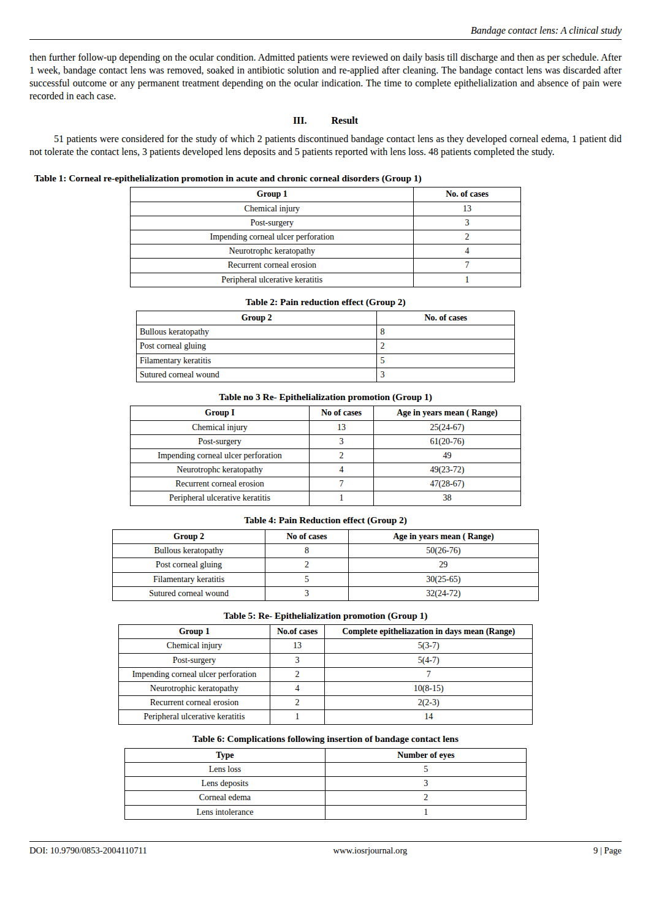Bandage contact lens: A clinical study
then further follow-up depending on the ocular condition. Admitted patients were reviewed on daily basis till discharge and then as per schedule. After 1 week, bandage contact lens was removed, soaked in antibiotic solution and re-applied after cleaning. The bandage contact lens was discarded after successful outcome or any permanent treatment depending on the ocular indication. The time to complete epithelialization and absence of pain were recorded in each case.
III. Result
51 patients were considered for the study of which 2 patients discontinued bandage contact lens as they developed corneal edema, 1 patient did not tolerate the contact lens, 3 patients developed lens deposits and 5 patients reported with lens loss. 48 patients completed the study.
Table 1: Corneal re-epithelialization promotion in acute and chronic corneal disorders (Group 1)
| Group 1 | No. of cases |
| --- | --- |
| Chemical injury | 13 |
| Post-surgery | 3 |
| Impending corneal ulcer perforation | 2 |
| Neurotrophc keratopathy | 4 |
| Recurrent corneal erosion | 7 |
| Peripheral ulcerative keratitis | 1 |
Table 2: Pain reduction effect (Group 2)
| Group 2 | No. of cases |
| --- | --- |
| Bullous keratopathy | 8 |
| Post corneal gluing | 2 |
| Filamentary keratitis | 5 |
| Sutured corneal wound | 3 |
Table no 3 Re- Epithelialization promotion (Group 1)
| Group I | No of cases | Age in years mean ( Range) |
| --- | --- | --- |
| Chemical injury | 13 | 25(24-67) |
| Post-surgery | 3 | 61(20-76) |
| Impending corneal ulcer perforation | 2 | 49 |
| Neurotrophc keratopathy | 4 | 49(23-72) |
| Recurrent corneal erosion | 7 | 47(28-67) |
| Peripheral ulcerative keratitis | 1 | 38 |
Table 4: Pain Reduction effect (Group 2)
| Group 2 | No of cases | Age in years mean ( Range) |
| --- | --- | --- |
| Bullous keratopathy | 8 | 50(26-76) |
| Post corneal gluing | 2 | 29 |
| Filamentary keratitis | 5 | 30(25-65) |
| Sutured corneal wound | 3 | 32(24-72) |
Table 5: Re- Epithelialization promotion (Group 1)
| Group 1 | No.of cases | Complete epitheliazation in days mean (Range) |
| --- | --- | --- |
| Chemical injury | 13 | 5(3-7) |
| Post-surgery | 3 | 5(4-7) |
| Impending corneal ulcer perforation | 2 | 7 |
| Neurotrophic keratopathy | 4 | 10(8-15) |
| Recurrent corneal erosion | 2 | 2(2-3) |
| Peripheral ulcerative keratitis | 1 | 14 |
Table 6: Complications following insertion of bandage contact lens
| Type | Number of eyes |
| --- | --- |
| Lens loss | 5 |
| Lens deposits | 3 |
| Corneal edema | 2 |
| Lens intolerance | 1 |
DOI: 10.9790/0853-2004110711 www.iosrjournal.org 9 | Page